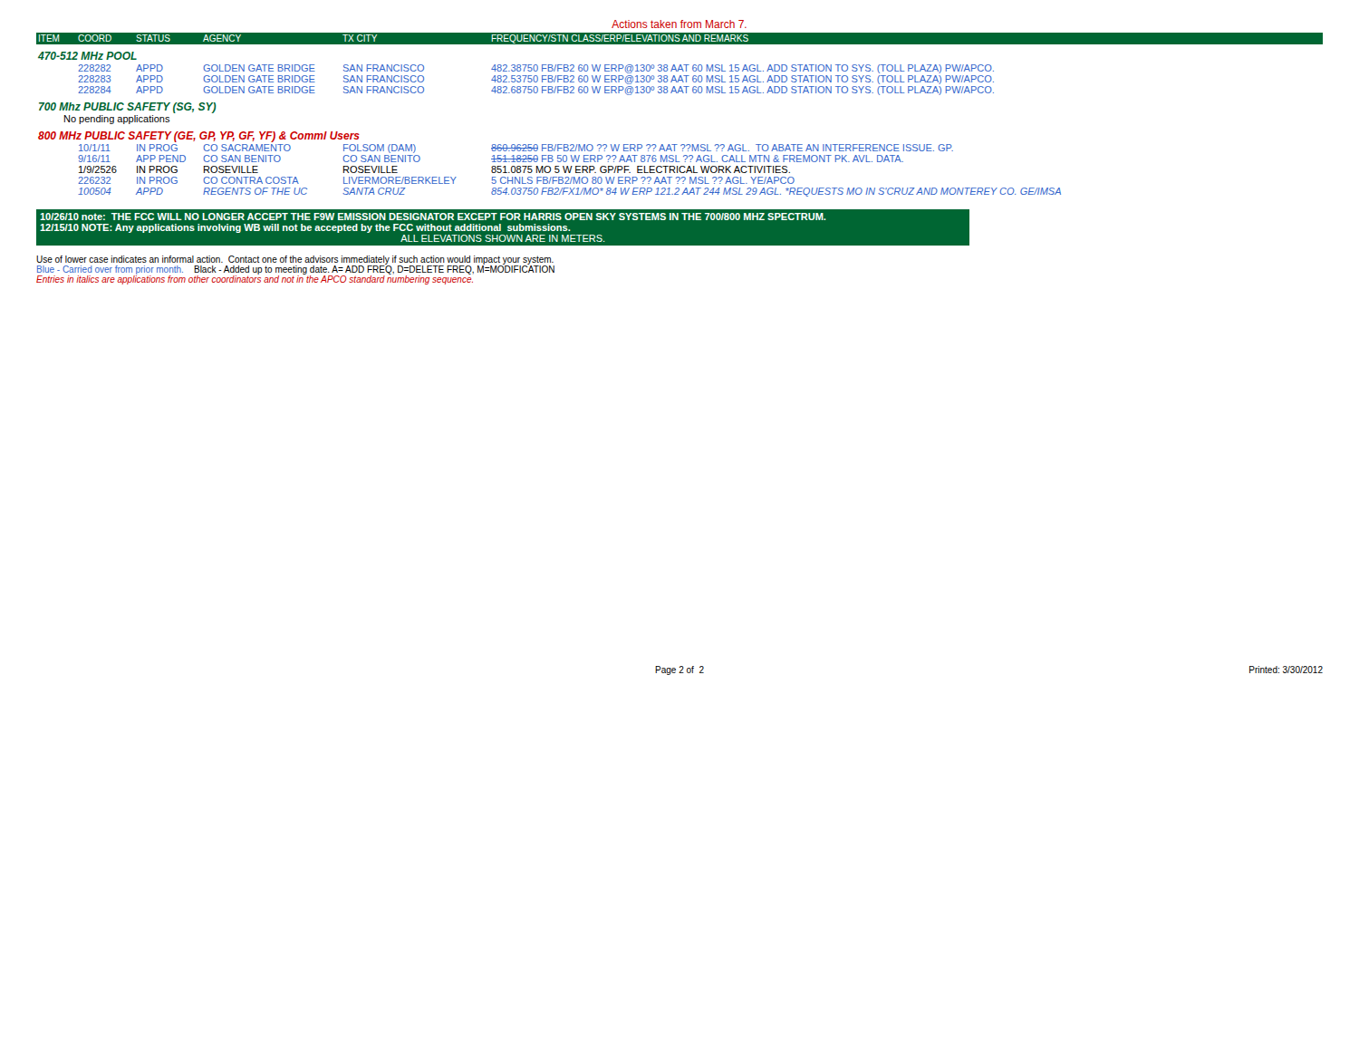Actions taken from March 7.
| ITEM | COORD | STATUS | AGENCY | TX CITY | FREQUENCY/STN CLASS/ERP/ELEVATIONS AND REMARKS |
| 470-512 MHz POOL |
| | 228282 | APPD | GOLDEN GATE BRIDGE | SAN FRANCISCO | 482.38750 FB/FB2 60 W ERP@130º 38 AAT 60 MSL 15 AGL. ADD STATION TO SYS. (TOLL PLAZA) PW/APCO. |
| | 228283 | APPD | GOLDEN GATE BRIDGE | SAN FRANCISCO | 482.53750 FB/FB2 60 W ERP@130º 38 AAT 60 MSL 15 AGL. ADD STATION TO SYS. (TOLL PLAZA) PW/APCO. |
| | 228284 | APPD | GOLDEN GATE BRIDGE | SAN FRANCISCO | 482.68750 FB/FB2 60 W ERP@130º 38 AAT 60 MSL 15 AGL. ADD STATION TO SYS. (TOLL PLAZA) PW/APCO. |
| 700 Mhz PUBLIC SAFETY (SG, SY) |
| No pending applications |
| 800 MHz PUBLIC SAFETY (GE, GP, YP, GF, YF) & Comml Users |
| | 10/1/11 | IN PROG | CO SACRAMENTO | FOLSOM (DAM) | 860.96250 FB/FB2/MO ?? W ERP ?? AAT ??MSL ?? AGL. TO ABATE AN INTERFERENCE ISSUE. GP. |
| | 9/16/11 | APP PEND | CO SAN BENITO | CO SAN BENITO | 151.18250 FB 50 W ERP ?? AAT 876 MSL ?? AGL. CALL MTN & FREMONT PK. AVL. DATA. |
| | 1/9/2526 | IN PROG | ROSEVILLE | ROSEVILLE | 851.0875 MO 5 W ERP. GP/PF. ELECTRICAL WORK ACTIVITIES. |
| | 226232 | IN PROG | CO CONTRA COSTA | LIVERMORE/BERKELEY | 5 CHNLS FB/FB2/MO 80 W ERP ?? AAT ?? MSL ?? AGL. YE/APCO |
| | 100504 | APPD | REGENTS OF THE UC | SANTA CRUZ | 854.03750 FB2/FX1/MO* 84 W ERP 121.2 AAT 244 MSL 29 AGL. *REQUESTS MO IN S'CRUZ AND MONTEREY CO. GE/IMSA |
10/26/10 note: THE FCC WILL NO LONGER ACCEPT THE F9W EMISSION DESIGNATOR EXCEPT FOR HARRIS OPEN SKY SYSTEMS IN THE 700/800 MHZ SPECTRUM.
12/15/10 NOTE: Any applications involving WB will not be accepted by the FCC without additional submissions.
ALL ELEVATIONS SHOWN ARE IN METERS.
Use of lower case indicates an informal action. Contact one of the advisors immediately if such action would impact your system.
Blue - Carried over from prior month. Black - Added up to meeting date. A= ADD FREQ, D=DELETE FREQ, M=MODIFICATION
Entries in italics are applications from other coordinators and not in the APCO standard numbering sequence.
Page 2 of 2
Printed: 3/30/2012